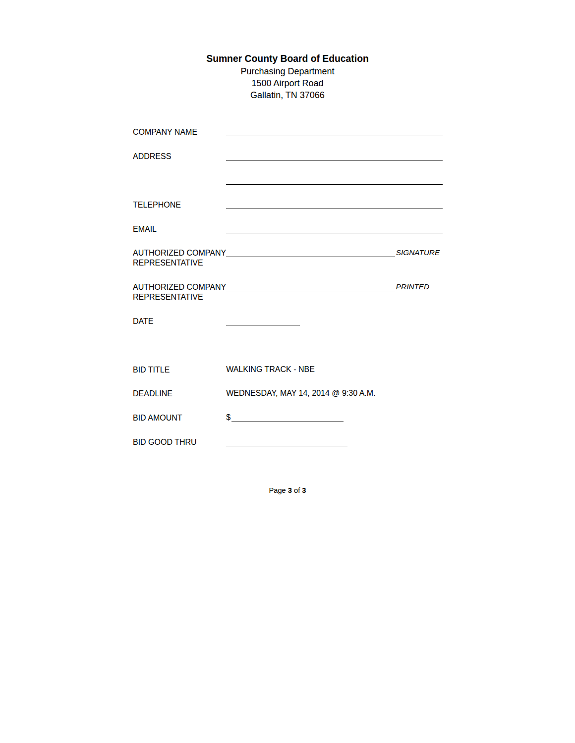Sumner County Board of Education
Purchasing Department
1500 Airport Road
Gallatin, TN 37066
| COMPANY NAME | |
| ADDRESS | |
| TELEPHONE | |
| EMAIL | |
| AUTHORIZED COMPANY REPRESENTATIVE | SIGNATURE |
| AUTHORIZED COMPANY REPRESENTATIVE | PRINTED |
| DATE | |
| BID TITLE | WALKING TRACK - NBE |
| DEADLINE | WEDNESDAY, MAY 14, 2014 @ 9:30 A.M. |
| BID AMOUNT | $ |
| BID GOOD THRU | |
Page 3 of 3